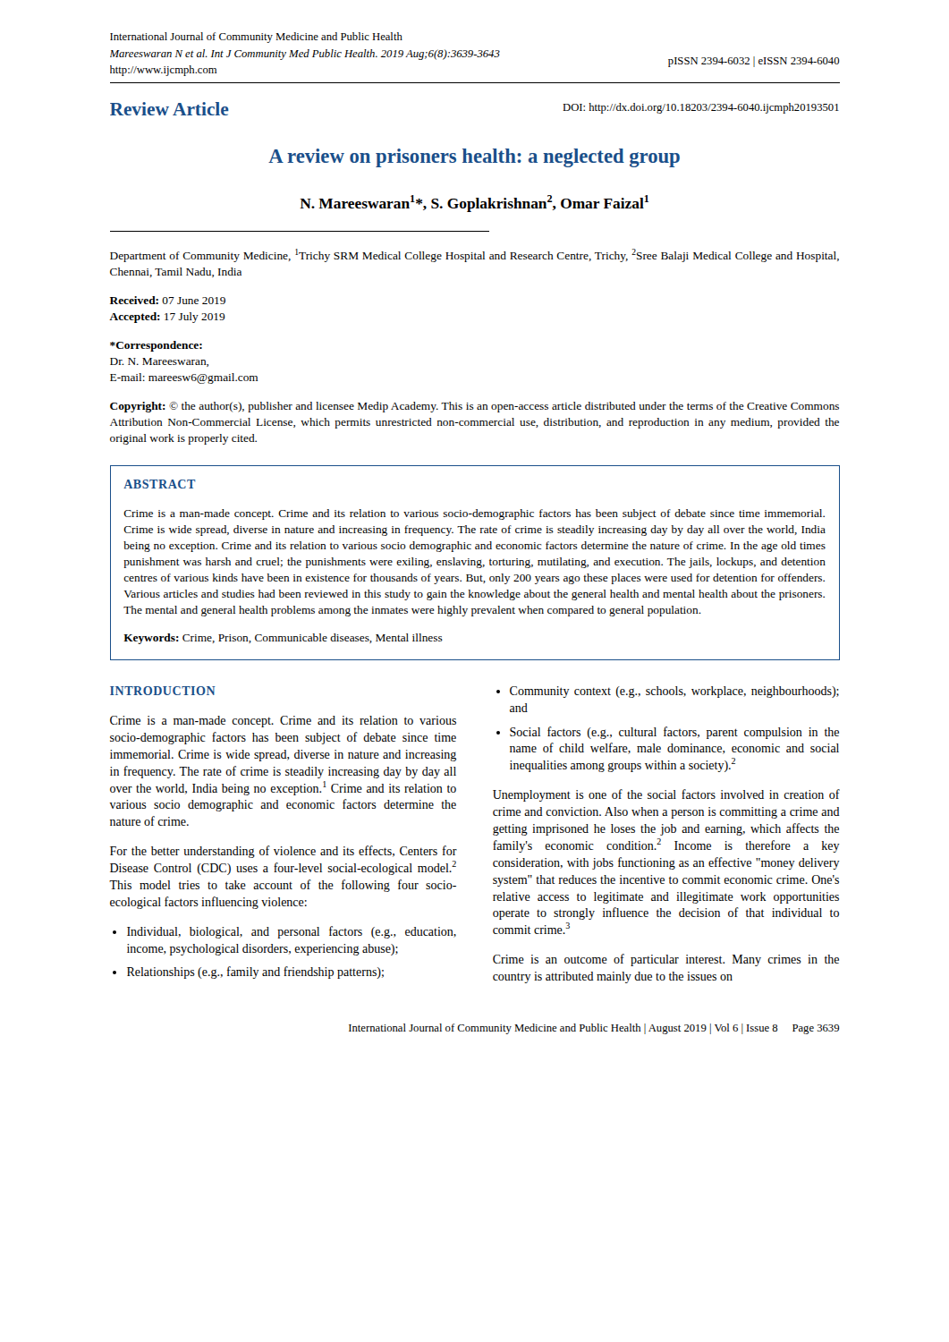International Journal of Community Medicine and Public Health
Mareeswaran N et al. Int J Community Med Public Health. 2019 Aug;6(8):3639-3643
http://www.ijcmph.com
pISSN 2394-6032 | eISSN 2394-6040
Review Article
DOI: http://dx.doi.org/10.18203/2394-6040.ijcmph20193501
A review on prisoners health: a neglected group
N. Mareeswaran1*, S. Goplakrishnan2, Omar Faizal1
Department of Community Medicine, 1Trichy SRM Medical College Hospital and Research Centre, Trichy, 2Sree Balaji Medical College and Hospital, Chennai, Tamil Nadu, India
Received: 07 June 2019
Accepted: 17 July 2019
*Correspondence:
Dr. N. Mareeswaran,
E-mail: mareesw6@gmail.com
Copyright: © the author(s), publisher and licensee Medip Academy. This is an open-access article distributed under the terms of the Creative Commons Attribution Non-Commercial License, which permits unrestricted non-commercial use, distribution, and reproduction in any medium, provided the original work is properly cited.
ABSTRACT
Crime is a man-made concept. Crime and its relation to various socio-demographic factors has been subject of debate since time immemorial. Crime is wide spread, diverse in nature and increasing in frequency. The rate of crime is steadily increasing day by day all over the world, India being no exception. Crime and its relation to various socio demographic and economic factors determine the nature of crime. In the age old times punishment was harsh and cruel; the punishments were exiling, enslaving, torturing, mutilating, and execution. The jails, lockups, and detention centres of various kinds have been in existence for thousands of years. But, only 200 years ago these places were used for detention for offenders. Various articles and studies had been reviewed in this study to gain the knowledge about the general health and mental health about the prisoners. The mental and general health problems among the inmates were highly prevalent when compared to general population.
Keywords: Crime, Prison, Communicable diseases, Mental illness
INTRODUCTION
Crime is a man-made concept. Crime and its relation to various socio-demographic factors has been subject of debate since time immemorial. Crime is wide spread, diverse in nature and increasing in frequency. The rate of crime is steadily increasing day by day all over the world, India being no exception.1 Crime and its relation to various socio demographic and economic factors determine the nature of crime.
For the better understanding of violence and its effects, Centers for Disease Control (CDC) uses a four-level social-ecological model.2 This model tries to take account of the following four socio-ecological factors influencing violence:
Individual, biological, and personal factors (e.g., education, income, psychological disorders, experiencing abuse);
Relationships (e.g., family and friendship patterns);
Community context (e.g., schools, workplace, neighbourhoods); and
Social factors (e.g., cultural factors, parent compulsion in the name of child welfare, male dominance, economic and social inequalities among groups within a society).2
Unemployment is one of the social factors involved in creation of crime and conviction. Also when a person is committing a crime and getting imprisoned he loses the job and earning, which affects the family's economic condition.2 Income is therefore a key consideration, with jobs functioning as an effective "money delivery system" that reduces the incentive to commit economic crime. One's relative access to legitimate and illegitimate work opportunities operate to strongly influence the decision of that individual to commit crime.3
Crime is an outcome of particular interest. Many crimes in the country is attributed mainly due to the issues on
International Journal of Community Medicine and Public Health | August 2019 | Vol 6 | Issue 8 Page 3639